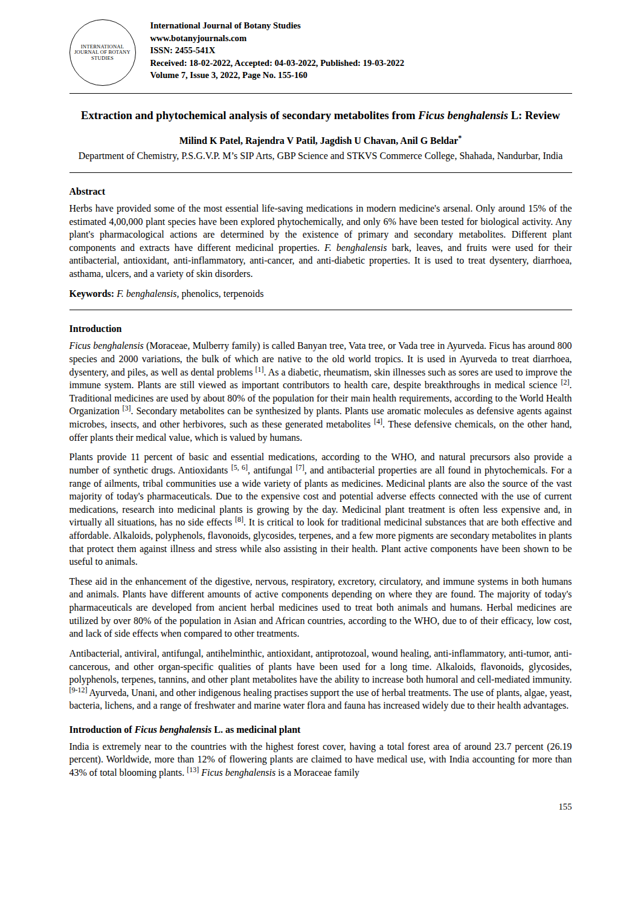International Journal of Botany Studies
International Journal of Botany Studies
www.botanyjournals.com
ISSN: 2455-541X
Received: 18-02-2022, Accepted: 04-03-2022, Published: 19-03-2022
Volume 7, Issue 3, 2022, Page No. 155-160
Extraction and phytochemical analysis of secondary metabolites from Ficus benghalensis L: Review
Milind K Patel, Rajendra V Patil, Jagdish U Chavan, Anil G Beldar*
Department of Chemistry, P.S.G.V.P. M’s SIP Arts, GBP Science and STKVS Commerce College, Shahada, Nandurbar, India
Abstract
Herbs have provided some of the most essential life-saving medications in modern medicine's arsenal. Only around 15% of the estimated 4,00,000 plant species have been explored phytochemically, and only 6% have been tested for biological activity. Any plant's pharmacological actions are determined by the existence of primary and secondary metabolites. Different plant components and extracts have different medicinal properties. F. benghalensis bark, leaves, and fruits were used for their antibacterial, antioxidant, anti-inflammatory, anti-cancer, and anti-diabetic properties. It is used to treat dysentery, diarrhoea, asthama, ulcers, and a variety of skin disorders.
Keywords: F. benghalensis, phenolics, terpenoids
Introduction
Ficus benghalensis (Moraceae, Mulberry family) is called Banyan tree, Vata tree, or Vada tree in Ayurveda. Ficus has around 800 species and 2000 variations, the bulk of which are native to the old world tropics. It is used in Ayurveda to treat diarrhoea, dysentery, and piles, as well as dental problems [1]. As a diabetic, rheumatism, skin illnesses such as sores are used to improve the immune system. Plants are still viewed as important contributors to health care, despite breakthroughs in medical science [2]. Traditional medicines are used by about 80% of the population for their main health requirements, according to the World Health Organization [3]. Secondary metabolites can be synthesized by plants. Plants use aromatic molecules as defensive agents against microbes, insects, and other herbivores, such as these generated metabolites [4]. These defensive chemicals, on the other hand, offer plants their medical value, which is valued by humans.
Plants provide 11 percent of basic and essential medications, according to the WHO, and natural precursors also provide a number of synthetic drugs. Antioxidants [5, 6], antifungal [7], and antibacterial properties are all found in phytochemicals. For a range of ailments, tribal communities use a wide variety of plants as medicines. Medicinal plants are also the source of the vast majority of today's pharmaceuticals. Due to the expensive cost and potential adverse effects connected with the use of current medications, research into medicinal plants is growing by the day. Medicinal plant treatment is often less expensive and, in virtually all situations, has no side effects [8]. It is critical to look for traditional medicinal substances that are both effective and affordable. Alkaloids, polyphenols, flavonoids, glycosides, terpenes, and a few more pigments are secondary metabolites in plants that protect them against illness and stress while also assisting in their health. Plant active components have been shown to be useful to animals.
These aid in the enhancement of the digestive, nervous, respiratory, excretory, circulatory, and immune systems in both humans and animals. Plants have different amounts of active components depending on where they are found. The majority of today's pharmaceuticals are developed from ancient herbal medicines used to treat both animals and humans. Herbal medicines are utilized by over 80% of the population in Asian and African countries, according to the WHO, due to of their efficacy, low cost, and lack of side effects when compared to other treatments.
Antibacterial, antiviral, antifungal, antihelminthic, antioxidant, antiprotozoal, wound healing, anti-inflammatory, anti-tumor, anti-cancerous, and other organ-specific qualities of plants have been used for a long time. Alkaloids, flavonoids, glycosides, polyphenols, terpenes, tannins, and other plant metabolites have the ability to increase both humoral and cell-mediated immunity. [9-12] Ayurveda, Unani, and other indigenous healing practises support the use of herbal treatments. The use of plants, algae, yeast, bacteria, lichens, and a range of freshwater and marine water flora and fauna has increased widely due to their health advantages.
Introduction of Ficus benghalensis L. as medicinal plant
India is extremely near to the countries with the highest forest cover, having a total forest area of around 23.7 percent (26.19 percent). Worldwide, more than 12% of flowering plants are claimed to have medical use, with India accounting for more than 43% of total blooming plants. [13] Ficus benghalensis is a Moraceae family
155